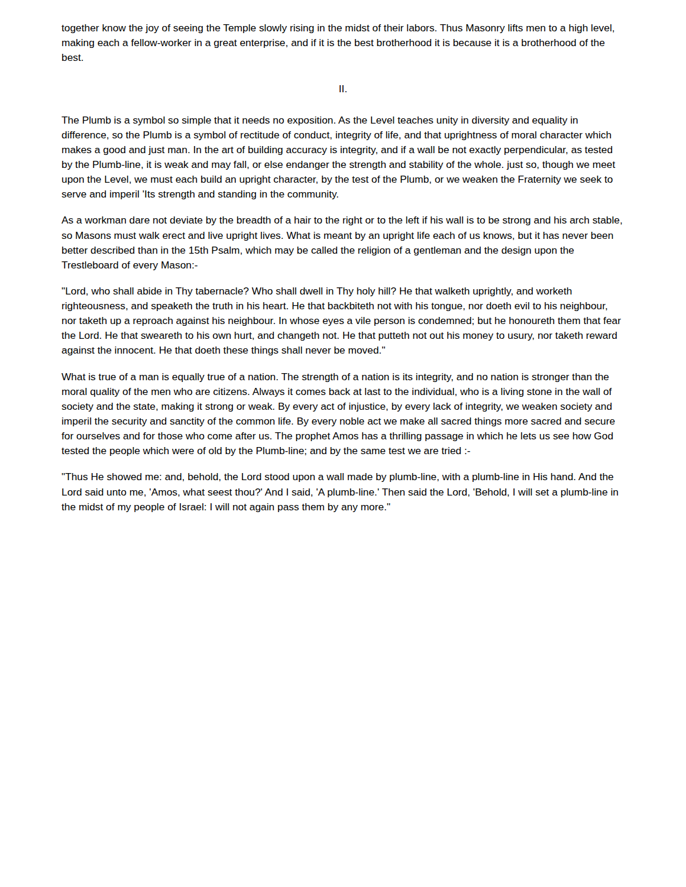together know the joy of seeing the Temple slowly rising in the midst of their labors. Thus Masonry lifts men to a high level, making each a fellow-worker in a great enterprise, and if it is the best brotherhood it is because it is a brotherhood of the best.
II.
The Plumb is a symbol so simple that it needs no exposition. As the Level teaches unity in diversity and equality in difference, so the Plumb is a symbol of rectitude of conduct, integrity of life, and that uprightness of moral character which makes a good and just man. In the art of building accuracy is integrity, and if a wall be not exactly perpendicular, as tested by the Plumb-line, it is weak and may fall, or else endanger the strength and stability of the whole. just so, though we meet upon the Level, we must each build an upright character, by the test of the Plumb, or we weaken the Fraternity we seek to serve and imperil 'Its strength and standing in the community.
As a workman dare not deviate by the breadth of a hair to the right or to the left if his wall is to be strong and his arch stable, so Masons must walk erect and live upright lives. What is meant by an upright life each of us knows, but it has never been better described than in the 15th Psalm, which may be called the religion of a gentleman and the design upon the Trestleboard of every Mason:-
"Lord, who shall abide in Thy tabernacle? Who shall dwell in Thy holy hill? He that walketh uprightly, and worketh righteousness, and speaketh the truth in his heart. He that backbiteth not with his tongue, nor doeth evil to his neighbour, nor taketh up a reproach against his neighbour. In whose eyes a vile person is condemned; but he honoureth them that fear the Lord. He that sweareth to his own hurt, and changeth not. He that putteth not out his money to usury, nor taketh reward against the innocent. He that doeth these things shall never be moved."
What is true of a man is equally true of a nation. The strength of a nation is its integrity, and no nation is stronger than the moral quality of the men who are citizens. Always it comes back at last to the individual, who is a living stone in the wall of society and the state, making it strong or weak. By every act of injustice, by every lack of integrity, we weaken society and imperil the security and sanctity of the common life. By every noble act we make all sacred things more sacred and secure for ourselves and for those who come after us. The prophet Amos has a thrilling passage in which he lets us see how God tested the people which were of old by the Plumb-line; and by the same test we are tried :-
"Thus He showed me: and, behold, the Lord stood upon a wall made by plumb-line, with a plumb-line in His hand. And the Lord said unto me, 'Amos, what seest thou?' And I said, 'A plumb-line.' Then said the Lord, 'Behold, I will set a plumb-line in the midst of my people of Israel: I will not again pass them by any more."